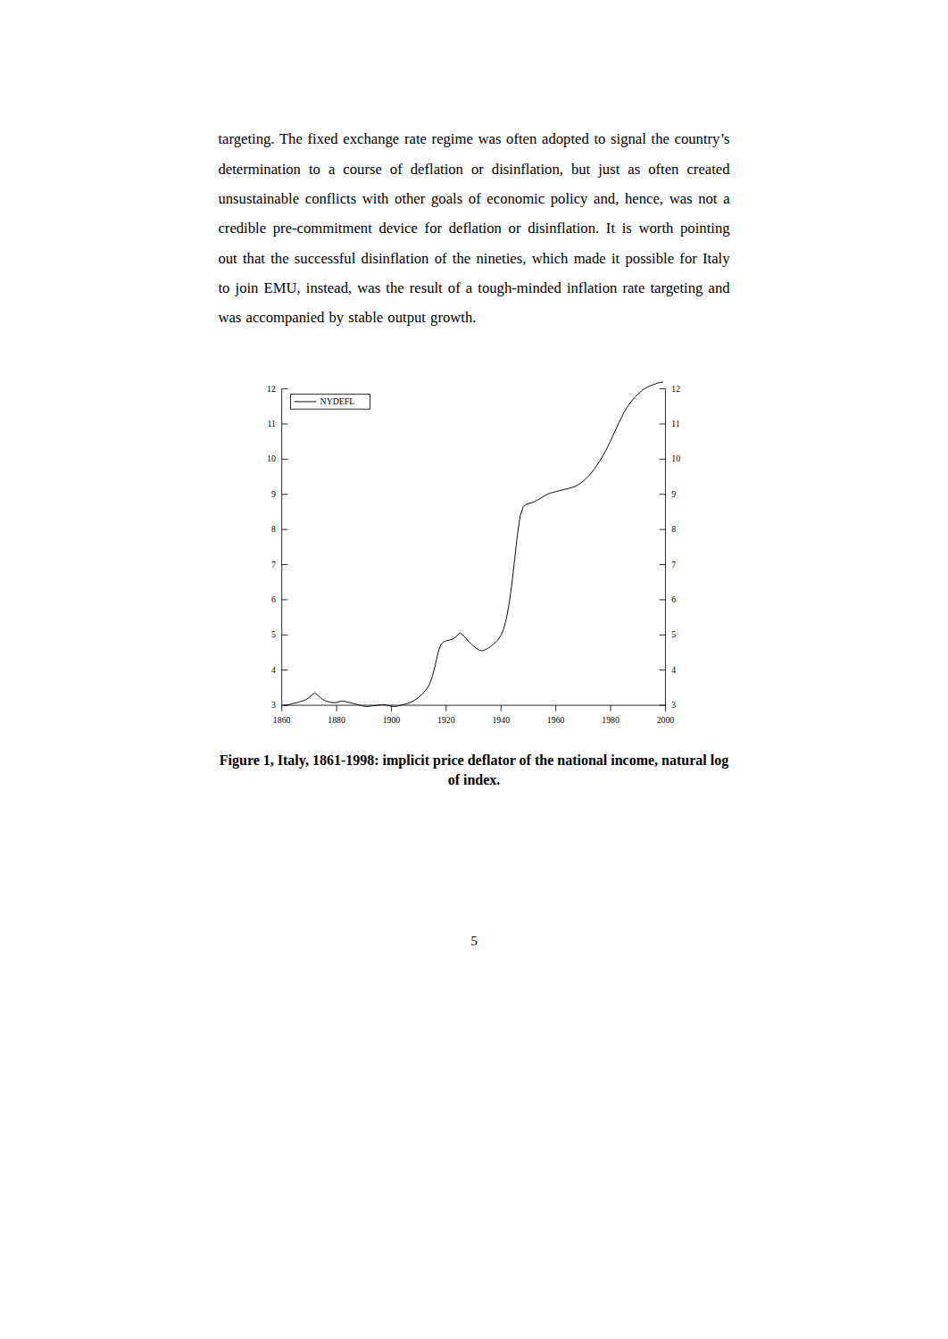targeting. The fixed exchange rate regime was often adopted to signal the country’s determination to a course of deflation or disinflation, but just as often created unsustainable conflicts with other goals of economic policy and, hence, was not a credible pre-commitment device for deflation or disinflation. It is worth pointing out that the successful disinflation of the nineties, which made it possible for Italy to join EMU, instead, was the result of a tough-minded inflation rate targeting and was accompanied by stable output growth.
3 4 5 6 7 8 9 10 11 12 3 4 5 6 7 8 9 10 11 12 1860 1880 1900 1920 1940 1960 1980 2000 NYDEFL
Figure 1, Italy, 1861-1998: implicit price deflator of the national income, natural log of index.
5